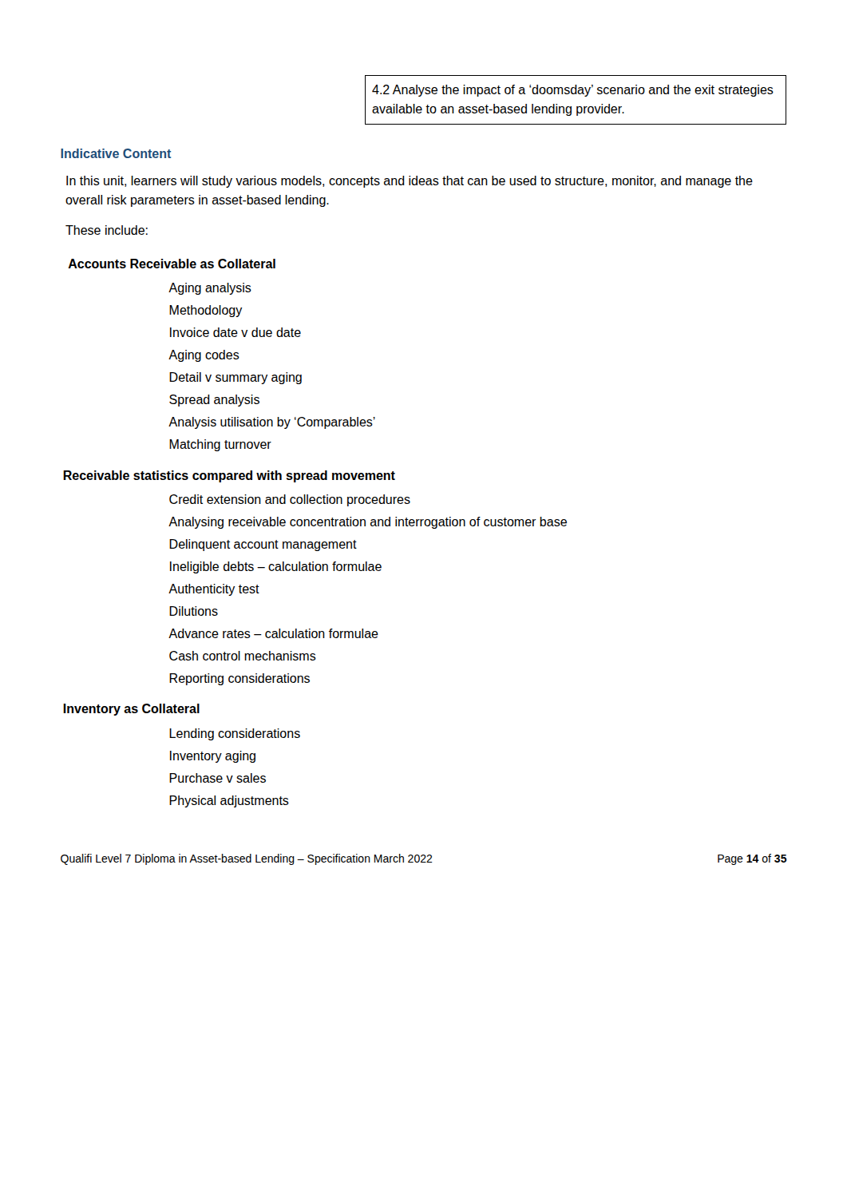| | 4.2 Analyse the impact of a ‘doomsday’ scenario and the exit strategies available to an asset-based lending provider. |
Indicative Content
In this unit, learners will study various models, concepts and ideas that can be used to structure, monitor, and manage the overall risk parameters in asset-based lending.
These include:
Accounts Receivable as Collateral
Aging analysis
Methodology
Invoice date v due date
Aging codes
Detail v summary aging
Spread analysis
Analysis utilisation by ‘Comparables’
Matching turnover
Receivable statistics compared with spread movement
Credit extension and collection procedures
Analysing receivable concentration and interrogation of customer base
Delinquent account management
Ineligible debts – calculation formulae
Authenticity test
Dilutions
Advance rates – calculation formulae
Cash control mechanisms
Reporting considerations
Inventory as Collateral
Lending considerations
Inventory aging
Purchase v sales
Physical adjustments
Qualifi Level 7 Diploma in Asset-based Lending – Specification March 2022 Page 14 of 35